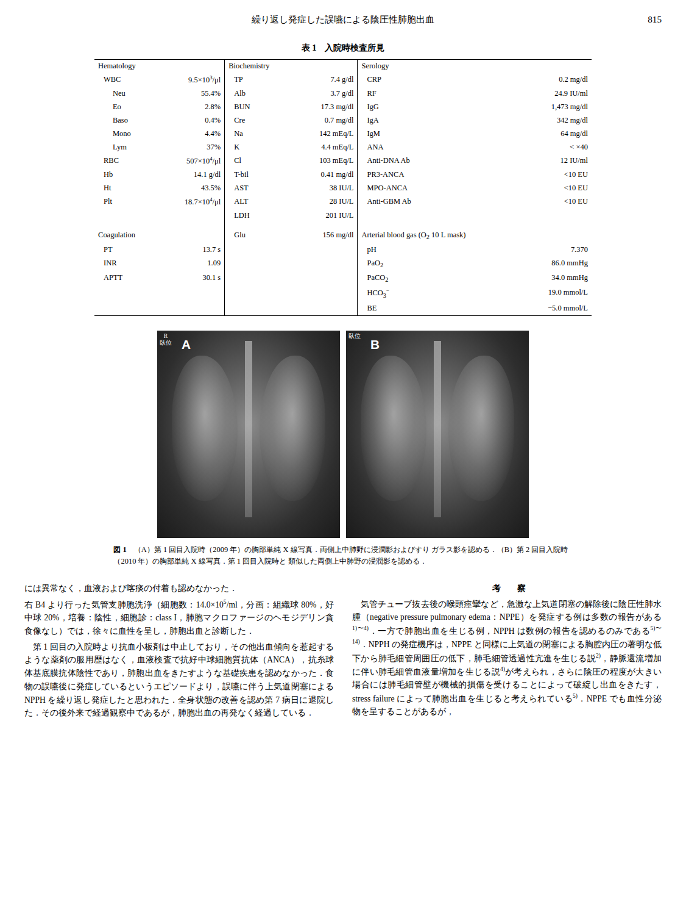繰り返し発症した誤嚥による陰圧性肺胞出血 815
表 1　入院時検査所見
| Hematology | | Biochemistry | | Serology | |
| WBC | 9.5×10 3 /μl | TP | 7.4 g/dl | CRP | 0.2 mg/dl |
| Neu | 55.4% | Alb | 3.7 g/dl | RF | 24.9 IU/ml |
| Eo | 2.8% | BUN | 17.3 mg/dl | IgG | 1,473 mg/dl |
| Baso | 0.4% | Cre | 0.7 mg/dl | IgA | 342 mg/dl |
| Mono | 4.4% | Na | 142 mEq/L | IgM | 64 mg/dl |
| Lym | 37% | K | 4.4 mEq/L | ANA | < ×40 |
| RBC | 507×10 4 /μl | Cl | 103 mEq/L | Anti-DNA Ab | 12 IU/ml |
| Hb | 14.1 g/dl | T-bil | 0.41 mg/dl | PR3-ANCA | <10 EU |
| Ht | 43.5% | AST | 38 IU/L | MPO-ANCA | <10 EU |
| Plt | 18.7×10 4 /μl | ALT | 28 IU/L | Anti-GBM Ab | <10 EU |
| | | LDH | 201 IU/L | | |
| Coagulation | | Glu | 156 mg/dl | Arterial blood gas (O 2 10 L mask) | |
| PT | 13.7 s | | | pH | 7.370 |
| INR | 1.09 | | | PaO 2 | 86.0 mmHg |
| APTT | 30.1 s | | | PaCO 2 | 34.0 mmHg |
| | | | | HCO 3 − | 19.0 mmol/L |
| | | | | BE | −5.0 mmol/L |
R
臥位
A
臥位
B
図 1　（A）第 1 回目入院時（2009 年）の胸部単純 X 線写真．両側上中肺野に浸潤影およびすり ガラス影を認める．（B）第 2 回目入院時（2010 年）の胸部単純 X 線写真．第 1 回目入院時と 類似した両側上中肺野の浸潤影を認める．
には異常なく，血液および喀痰の付着も認めなかった．
右 B4 より行った気管支肺胞洗浄（細胞数：14.0×105/ml，分画：組織球 80%，好中球 20%，培養：陰性，細胞診：class I，肺胞マクロファージのヘモジデリン貪食像なし）では，徐々に血性を呈し，肺胞出血と診断した．
第 1 回目の入院時より抗血小板剤は中止しており，その他出血傾向を惹起するような薬剤の服用歴はなく，血液検査で抗好中球細胞質抗体（ANCA），抗糸球体基底膜抗体陰性であり，肺胞出血をきたすような基礎疾患を認めなかった．食物の誤嚥後に発症しているというエピソードより，誤嚥に伴う上気道閉塞による NPPH を繰り返し発症したと思われた．全身状態の改善を認め第 7 病日に退院した．その後外来で経過観察中であるが，肺胞出血の再発なく経過している．
考　察
気管チューブ抜去後の喉頭痙攣など，急激な上気道閉塞の解除後に陰圧性肺水腫（negative pressure pulmonary edema：NPPE）を発症する例は多数の報告がある1)〜4)．一方で肺胞出血を生じる例，NPPH は数例の報告を認めるのみである5)〜14)．NPPH の発症機序は，NPPE と同様に上気道の閉塞による胸腔内圧の著明な低下から肺毛細管周囲圧の低下，肺毛細管透過性亢進を生じる説2)，静脈還流増加に伴い肺毛細管血液量増加を生じる説4)が考えられ，さらに陰圧の程度が大きい場合には肺毛細管壁が機械的損傷を受けることによって破綻し出血をきたす，stress failure によって肺胞出血を生じると考えられている5)．NPPE でも血性分泌物を呈することがあるが，